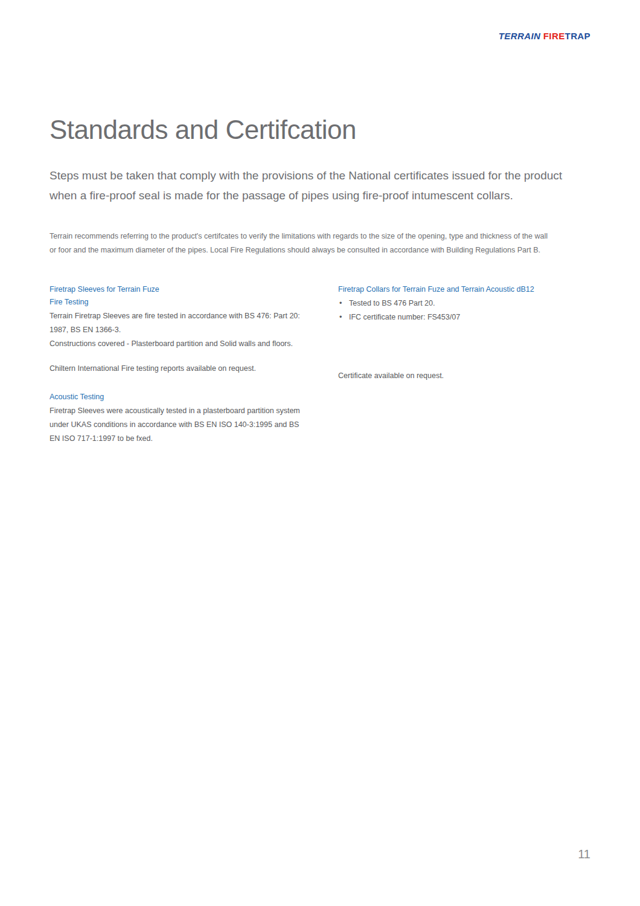TERRAIN FIRE TRAP
Standards and Certifcation
Steps must be taken that comply with the provisions of the National certificates issued for the product when a fire-proof seal is made for the passage of pipes using fire-proof intumescent collars.
Terrain recommends referring to the product's certifcates to verify the limitations with regards to the size of the opening, type and thickness of the wall or foor and the maximum diameter of the pipes. Local Fire Regulations should always be consulted in accordance with Building Regulations Part B.
Firetrap Sleeves for Terrain Fuze
Fire Testing
Terrain Firetrap Sleeves are fire tested in accordance with BS 476: Part 20: 1987, BS EN 1366-3.
Constructions covered - Plasterboard partition and Solid walls and floors.
Chiltern International Fire testing reports available on request.
Acoustic Testing
Firetrap Sleeves were acoustically tested in a plasterboard partition system under UKAS conditions in accordance with BS EN ISO 140-3:1995 and BS EN ISO 717-1:1997 to be fxed.
Firetrap Collars for Terrain Fuze and Terrain Acoustic dB12
Tested to BS 476 Part 20.
IFC certificate number: FS453/07
Certificate available on request.
11